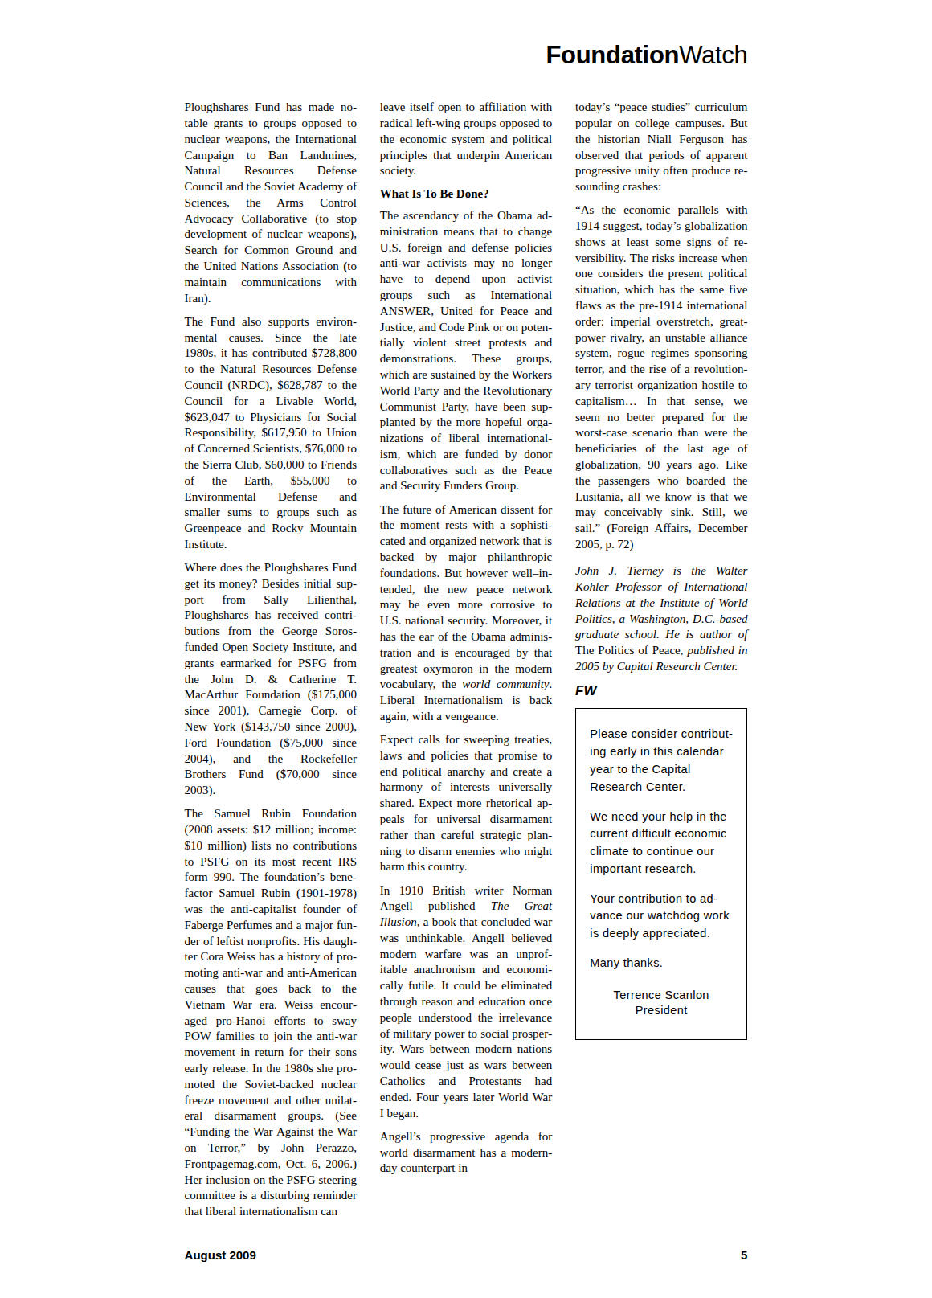Foundation Watch
Ploughshares Fund has made notable grants to groups opposed to nuclear weapons, the International Campaign to Ban Landmines, Natural Resources Defense Council and the Soviet Academy of Sciences, the Arms Control Advocacy Collaborative (to stop development of nuclear weapons), Search for Common Ground and the United Nations Association (to maintain communications with Iran).
The Fund also supports environmental causes. Since the late 1980s, it has contributed $728,800 to the Natural Resources Defense Council (NRDC), $628,787 to the Council for a Livable World, $623,047 to Physicians for Social Responsibility, $617,950 to Union of Concerned Scientists, $76,000 to the Sierra Club, $60,000 to Friends of the Earth, $55,000 to Environmental Defense and smaller sums to groups such as Greenpeace and Rocky Mountain Institute.
Where does the Ploughshares Fund get its money? Besides initial support from Sally Lilienthal, Ploughshares has received contributions from the George Soros-funded Open Society Institute, and grants earmarked for PSFG from the John D. & Catherine T. MacArthur Foundation ($175,000 since 2001), Carnegie Corp. of New York ($143,750 since 2000), Ford Foundation ($75,000 since 2004), and the Rockefeller Brothers Fund ($70,000 since 2003).
The Samuel Rubin Foundation (2008 assets: $12 million; income: $10 million) lists no contributions to PSFG on its most recent IRS form 990. The foundation’s benefactor Samuel Rubin (1901-1978) was the anti-capitalist founder of Faberge Perfumes and a major funder of leftist nonprofits. His daughter Cora Weiss has a history of promoting anti-war and anti-American causes that goes back to the Vietnam War era. Weiss encouraged pro-Hanoi efforts to sway POW families to join the anti-war movement in return for their sons early release. In the 1980s she promoted the Soviet-backed nuclear freeze movement and other unilateral disarmament groups. (See “Funding the War Against the War on Terror,” by John Perazzo, Frontpagemag.com, Oct. 6, 2006.) Her inclusion on the PSFG steering committee is a disturbing reminder that liberal internationalism can
leave itself open to affiliation with radical left-wing groups opposed to the economic system and political principles that underpin American society.
What Is To Be Done?
The ascendancy of the Obama administration means that to change U.S. foreign and defense policies anti-war activists may no longer have to depend upon activist groups such as International ANSWER, United for Peace and Justice, and Code Pink or on potentially violent street protests and demonstrations. These groups, which are sustained by the Workers World Party and the Revolutionary Communist Party, have been supplanted by the more hopeful organizations of liberal internationalism, which are funded by donor collaboratives such as the Peace and Security Funders Group.
The future of American dissent for the moment rests with a sophisticated and organized network that is backed by major philanthropic foundations. But however well–intended, the new peace network may be even more corrosive to U.S. national security. Moreover, it has the ear of the Obama administration and is encouraged by that greatest oxymoron in the modern vocabulary, the world community. Liberal Internationalism is back again, with a vengeance.
Expect calls for sweeping treaties, laws and policies that promise to end political anarchy and create a harmony of interests universally shared. Expect more rhetorical appeals for universal disarmament rather than careful strategic planning to disarm enemies who might harm this country.
In 1910 British writer Norman Angell published The Great Illusion, a book that concluded war was unthinkable. Angell believed modern warfare was an unprofitable anachronism and economically futile. It could be eliminated through reason and education once people understood the irrelevance of military power to social prosperity. Wars between modern nations would cease just as wars between Catholics and Protestants had ended. Four years later World War I began.
Angell’s progressive agenda for world disarmament has a modern-day counterpart in
today’s “peace studies” curriculum popular on college campuses. But the historian Niall Ferguson has observed that periods of apparent progressive unity often produce resounding crashes:
“As the economic parallels with 1914 suggest, today’s globalization shows at least some signs of reversibility. The risks increase when one considers the present political situation, which has the same five flaws as the pre-1914 international order: imperial overstretch, great-power rivalry, an unstable alliance system, rogue regimes sponsoring terror, and the rise of a revolutionary terrorist organization hostile to capitalism… In that sense, we seem no better prepared for the worst-case scenario than were the beneficiaries of the last age of globalization, 90 years ago. Like the passengers who boarded the Lusitania, all we know is that we may conceivably sink. Still, we sail.” (Foreign Affairs, December 2005, p. 72)
John J. Tierney is the Walter Kohler Professor of International Relations at the Institute of World Politics, a Washington, D.C.-based graduate school. He is author of The Politics of Peace, published in 2005 by Capital Research Center.
FW
Please consider contributing early in this calendar year to the Capital Research Center.
We need your help in the current difficult economic climate to continue our important research.
Your contribution to advance our watchdog work is deeply appreciated.
Many thanks.
Terrence Scanlon
President
August 2009
5